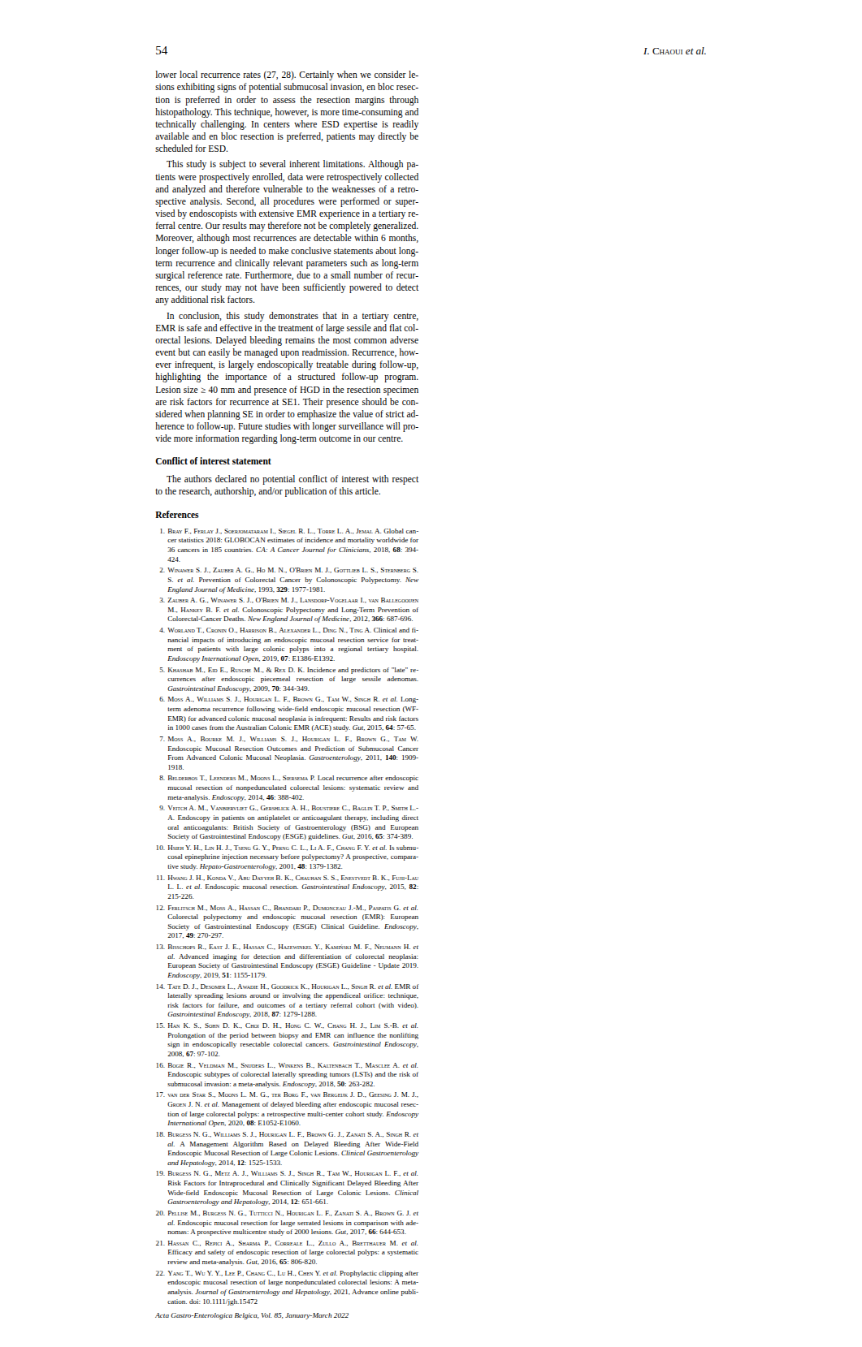54
I. Chaoui et al.
lower local recurrence rates (27, 28). Certainly when we consider lesions exhibiting signs of potential submucosal invasion, en bloc resection is preferred in order to assess the resection margins through histopathology. This technique, however, is more time-consuming and technically challenging. In centers where ESD expertise is readily available and en bloc resection is preferred, patients may directly be scheduled for ESD.
This study is subject to several inherent limitations. Although patients were prospectively enrolled, data were retrospectively collected and analyzed and therefore vulnerable to the weaknesses of a retrospective analysis. Second, all procedures were performed or supervised by endoscopists with extensive EMR experience in a tertiary referral centre. Our results may therefore not be completely generalized. Moreover, although most recurrences are detectable within 6 months, longer follow-up is needed to make conclusive statements about long-term recurrence and clinically relevant parameters such as long-term surgical reference rate. Furthermore, due to a small number of recurrences, our study may not have been sufficiently powered to detect any additional risk factors.
In conclusion, this study demonstrates that in a tertiary centre, EMR is safe and effective in the treatment of large sessile and flat colorectal lesions. Delayed bleeding remains the most common adverse event but can easily be managed upon readmission. Recurrence, however infrequent, is largely endoscopically treatable during follow-up, highlighting the importance of a structured follow-up program. Lesion size ≥ 40 mm and presence of HGD in the resection specimen are risk factors for recurrence at SE1. Their presence should be considered when planning SE in order to emphasize the value of strict adherence to follow-up. Future studies with longer surveillance will provide more information regarding long-term outcome in our centre.
Conflict of interest statement
The authors declared no potential conflict of interest with respect to the research, authorship, and/or publication of this article.
References
Bray F., Ferlay J., Soerjomataram I., Siegel R. L., Torre L. A., Jemal A. Global cancer statistics 2018: GLOBOCAN estimates of incidence and mortality worldwide for 36 cancers in 185 countries. CA: A Cancer Journal for Clinicians, 2018, 68: 394-424.
Winawer S. J., Zauber A. G., Ho M. N., O'Brien M. J., Gottlieb L. S., Sternberg S. S. et al. Prevention of Colorectal Cancer by Colonoscopic Polypectomy. New England Journal of Medicine, 1993, 329: 1977-1981.
Zauber A. G., Winawer S. J., O'Brien M. J., Lansdorp-Vogelaar I., van Ballegooijen M., Hankey B. F. et al. Colonoscopic Polypectomy and Long-Term Prevention of Colorectal-Cancer Deaths. New England Journal of Medicine, 2012, 366: 687-696.
Worland T., Cronin O., Harrison B., Alexander L., Ding N., Ting A. Clinical and financial impacts of introducing an endoscopic mucosal resection service for treatment of patients with large colonic polyps into a regional tertiary hospital. Endoscopy International Open, 2019, 07: E1386-E1392.
Khashab M., Eid E., Rusche M., & Rex D. K. Incidence and predictors of "late" recurrences after endoscopic piecemeal resection of large sessile adenomas. Gastrointestinal Endoscopy, 2009, 70: 344-349.
Moss A., Williams S. J., Hourigan L. F., Brown G., Tam W., Singh R. et al. Long-term adenoma recurrence following wide-field endoscopic mucosal resection (WF-EMR) for advanced colonic mucosal neoplasia is infrequent: Results and risk factors in 1000 cases from the Australian Colonic EMR (ACE) study. Gut, 2015, 64: 57-65.
Moss A., Bourke M. J., Williams S. J., Hourigan L. F., Brown G., Tam W. Endoscopic Mucosal Resection Outcomes and Prediction of Submucosal Cancer From Advanced Colonic Mucosal Neoplasia. Gastroenterology, 2011, 140: 1909-1918.
Belderbos T., Leenders M., Moons L., Siersema P. Local recurrence after endoscopic mucosal resection of nonpedunculated colorectal lesions: systematic review and meta-analysis. Endoscopy, 2014, 46: 388-402.
Veitch A. M., Vanbiervliet G., Gershlick A. H., Boustiere C., Baglin T. P., Smith L.-A. Endoscopy in patients on antiplatelet or anticoagulant therapy, including direct oral anticoagulants: British Society of Gastroenterology (BSG) and European Society of Gastrointestinal Endoscopy (ESGE) guidelines. Gut, 2016, 65: 374-389.
Hsieh Y. H., Lin H. J., Tseng G. Y., Perng C. L., Li A. F., Chang F. Y. et al. Is submucosal epinephrine injection necessary before polypectomy? A prospective, comparative study. Hepato-Gastroenterology, 2001, 48: 1379-1382.
Hwang J. H., Konda V., Abu Dayyeh B. K., Chauhan S. S., Enestvedt B. K., Fujii-Lau L. L. et al. Endoscopic mucosal resection. Gastrointestinal Endoscopy, 2015, 82: 215-226.
Ferlitsch M., Moss A., Hassan C., Bhandari P., Dumonceau J.-M., Paspatis G. et al. Colorectal polypectomy and endoscopic mucosal resection (EMR): European Society of Gastrointestinal Endoscopy (ESGE) Clinical Guideline. Endoscopy, 2017, 49: 270-297.
Bisschops R., East J. E., Hassan C., Hazewinkel Y., Kamiński M. F., Neumann H. et al. Advanced imaging for detection and differentiation of colorectal neoplasia: European Society of Gastrointestinal Endoscopy (ESGE) Guideline - Update 2019. Endoscopy, 2019, 51: 1155-1179.
Tate D. J., Desomer L., Awadie H., Goodrick K., Hourigan L., Singh R. et al. EMR of laterally spreading lesions around or involving the appendiceal orifice: technique, risk factors for failure, and outcomes of a tertiary referral cohort (with video). Gastrointestinal Endoscopy, 2018, 87: 1279-1288.
Han K. S., Sohn D. K., Choi D. H., Hong C. W., Chang H. J., Lim S.-B. et al. Prolongation of the period between biopsy and EMR can influence the nonlifting sign in endoscopically resectable colorectal cancers. Gastrointestinal Endoscopy, 2008, 67: 97-102.
Bogie R., Veldman M., Snijders L., Winkens B., Kaltenbach T., Masclee A. et al. Endoscopic subtypes of colorectal laterally spreading tumors (LSTs) and the risk of submucosal invasion: a meta-analysis. Endoscopy, 2018, 50: 263-282.
van der Star S., Moons L. M. G., ter Borg F., van Bergeijk J. D., Geesing J. M. J., Groen J. N. et al. Management of delayed bleeding after endoscopic mucosal resection of large colorectal polyps: a retrospective multi-center cohort study. Endoscopy International Open, 2020, 08: E1052-E1060.
Burgess N. G., Williams S. J., Hourigan L. F., Brown G. J., Zanati S. A., Singh R. et al. A Management Algorithm Based on Delayed Bleeding After Wide-Field Endoscopic Mucosal Resection of Large Colonic Lesions. Clinical Gastroenterology and Hepatology, 2014, 12: 1525-1533.
Burgess N. G., Metz A. J., Williams S. J., Singh R., Tam W., Hourigan L. F., et al. Risk Factors for Intraprocedural and Clinically Significant Delayed Bleeding After Wide-field Endoscopic Mucosal Resection of Large Colonic Lesions. Clinical Gastroenterology and Hepatology, 2014, 12: 651-661.
Pellise M., Burgess N. G., Tutticci N., Hourigan L. F., Zanati S. A., Brown G. J. et al. Endoscopic mucosal resection for large serrated lesions in comparison with adenomas: A prospective multicentre study of 2000 lesions. Gut, 2017, 66: 644-653.
Hassan C., Repici A., Sharma P., Correale L., Zullo A., Bretthauer M. et al. Efficacy and safety of endoscopic resection of large colorectal polyps: a systematic review and meta-analysis. Gut, 2016, 65: 806-820.
Yang T., Wu Y. Y., Lee P., Chang C., Lu H., Chen Y. et al. Prophylactic clipping after endoscopic mucosal resection of large nonpedunculated colorectal lesions: A meta-analysis. Journal of Gastroenterology and Hepatology, 2021, Advance online publication. doi: 10.1111/jgh.15472
Acta Gastro-Enterologica Belgica, Vol. 85, January-March 2022